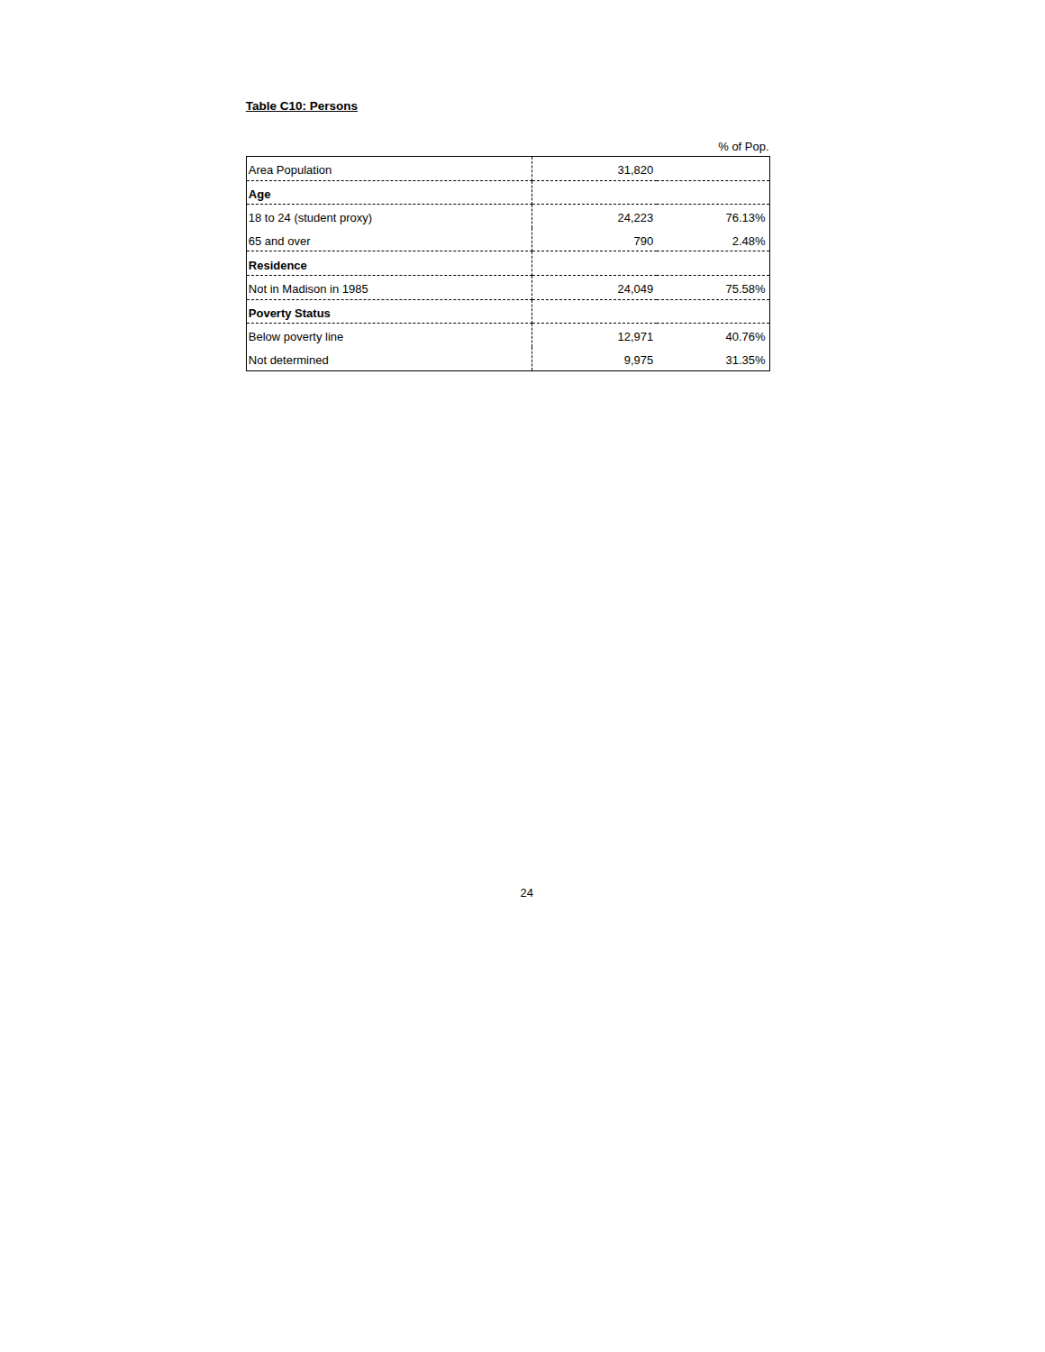Table C10: Persons
% of Pop.
| Area Population | 31,820 | |
| Age | | |
| 18 to 24 (student proxy) | 24,223 | 76.13% |
| 65 and over | 790 | 2.48% |
| Residence | | |
| Not in Madison in 1985 | 24,049 | 75.58% |
| Poverty Status | | |
| Below poverty line | 12,971 | 40.76% |
| Not determined | 9,975 | 31.35% |
24